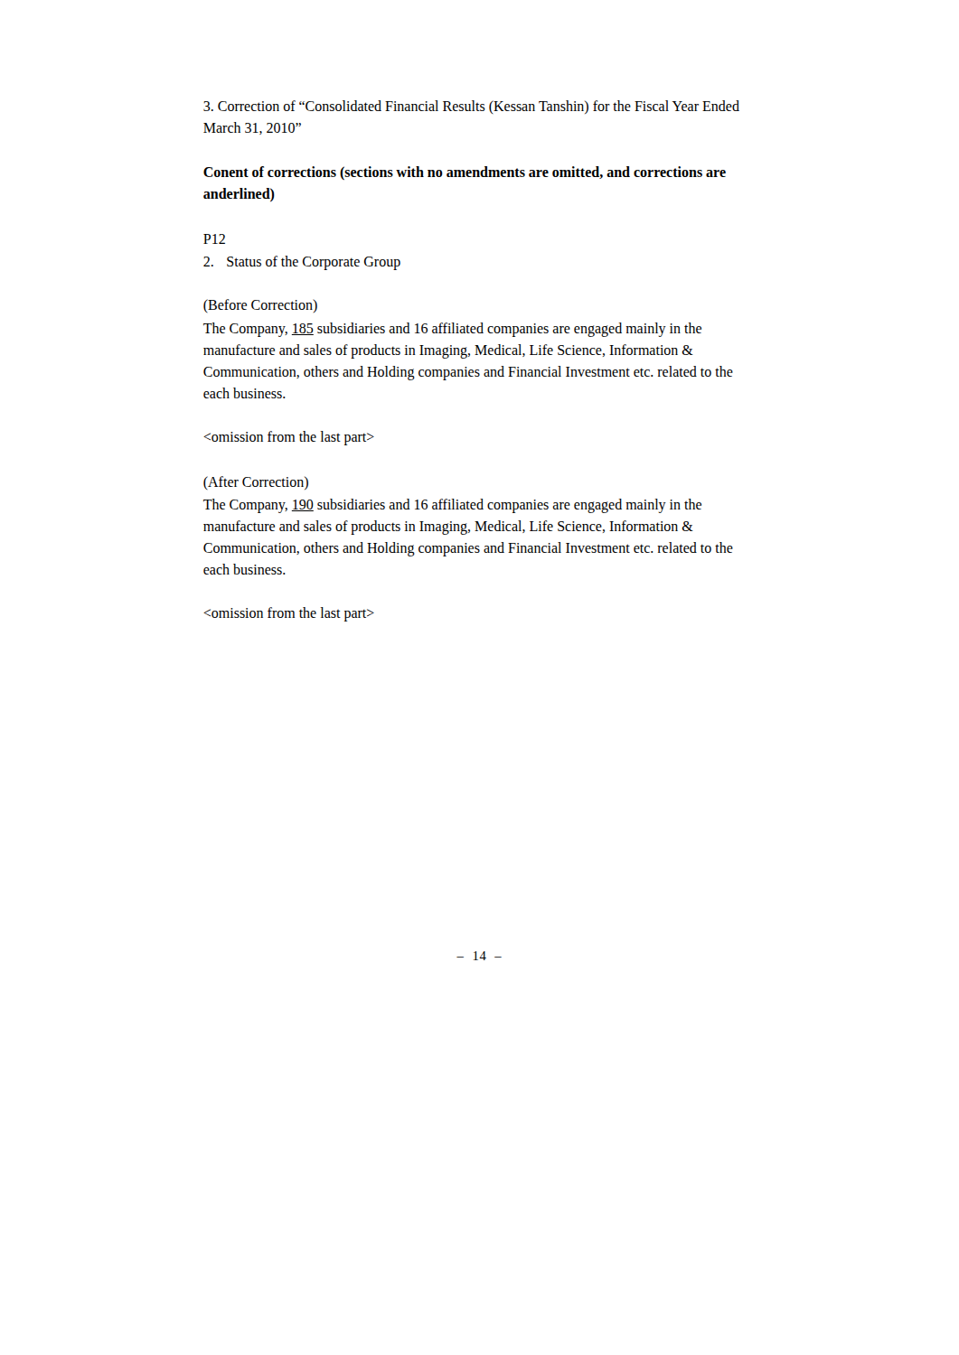3. Correction of “Consolidated Financial Results (Kessan Tanshin) for the Fiscal Year Ended March 31, 2010”
Conent of corrections (sections with no amendments are omitted, and corrections are anderlined)
P12
2. Status of the Corporate Group
(Before Correction)
The Company, 185 subsidiaries and 16 affiliated companies are engaged mainly in the manufacture and sales of products in Imaging, Medical, Life Science, Information & Communication, others and Holding companies and Financial Investment etc. related to the each business.
<omission from the last part>
(After Correction)
The Company, 190 subsidiaries and 16 affiliated companies are engaged mainly in the manufacture and sales of products in Imaging, Medical, Life Science, Information & Communication, others and Holding companies and Financial Investment etc. related to the each business.
<omission from the last part>
– 14 –